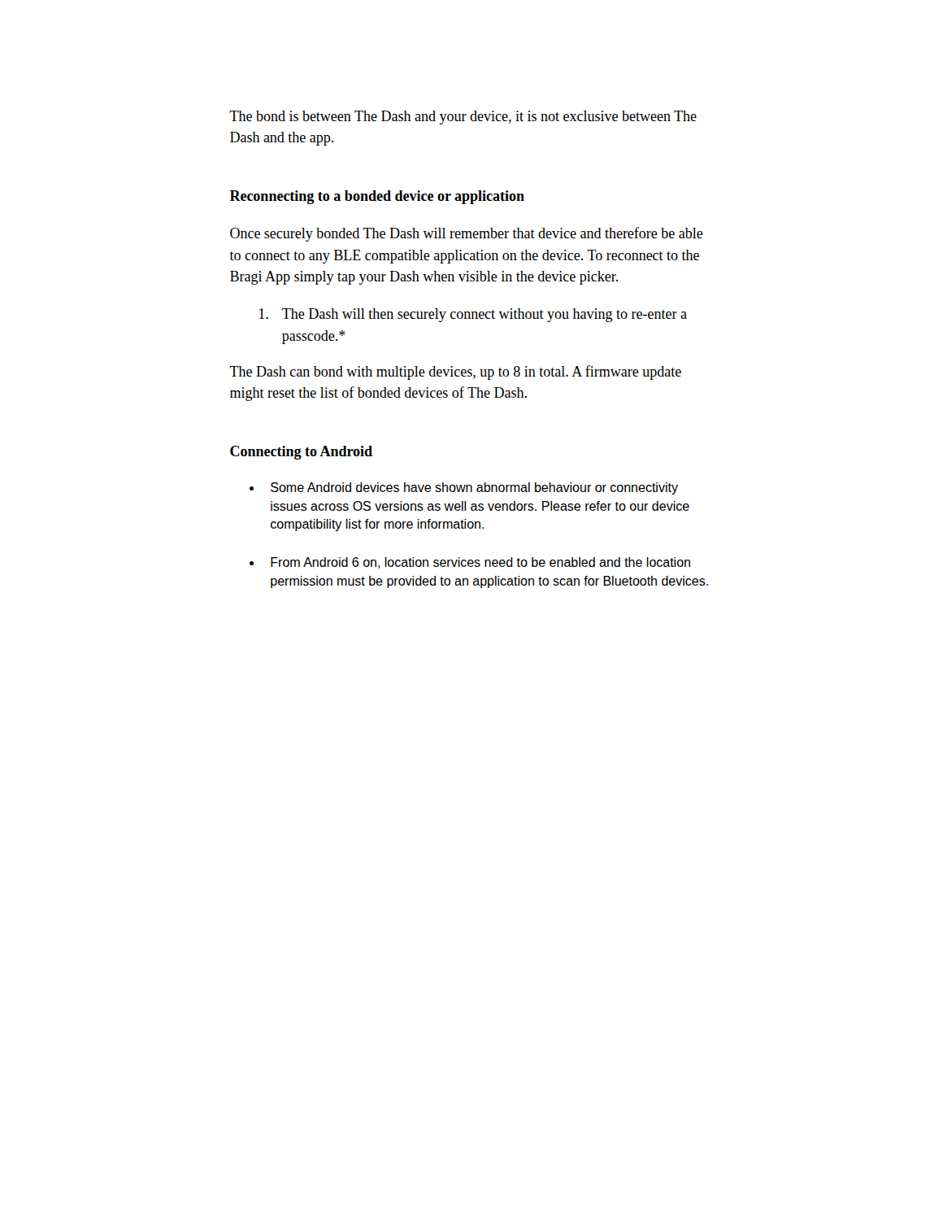The bond is between The Dash and your device, it is not exclusive between The Dash and the app.
Reconnecting to a bonded device or application
Once securely bonded The Dash will remember that device and therefore be able to connect to any BLE compatible application on the device. To reconnect to the Bragi App simply tap your Dash when visible in the device picker.
The Dash will then securely connect without you having to re-enter a passcode.*
The Dash can bond with multiple devices, up to 8 in total. A firmware update might reset the list of bonded devices of The Dash.
Connecting to Android
Some Android devices have shown abnormal behaviour or connectivity issues across OS versions as well as vendors. Please refer to our device compatibility list for more information.
From Android 6 on, location services need to be enabled and the location permission must be provided to an application to scan for Bluetooth devices.